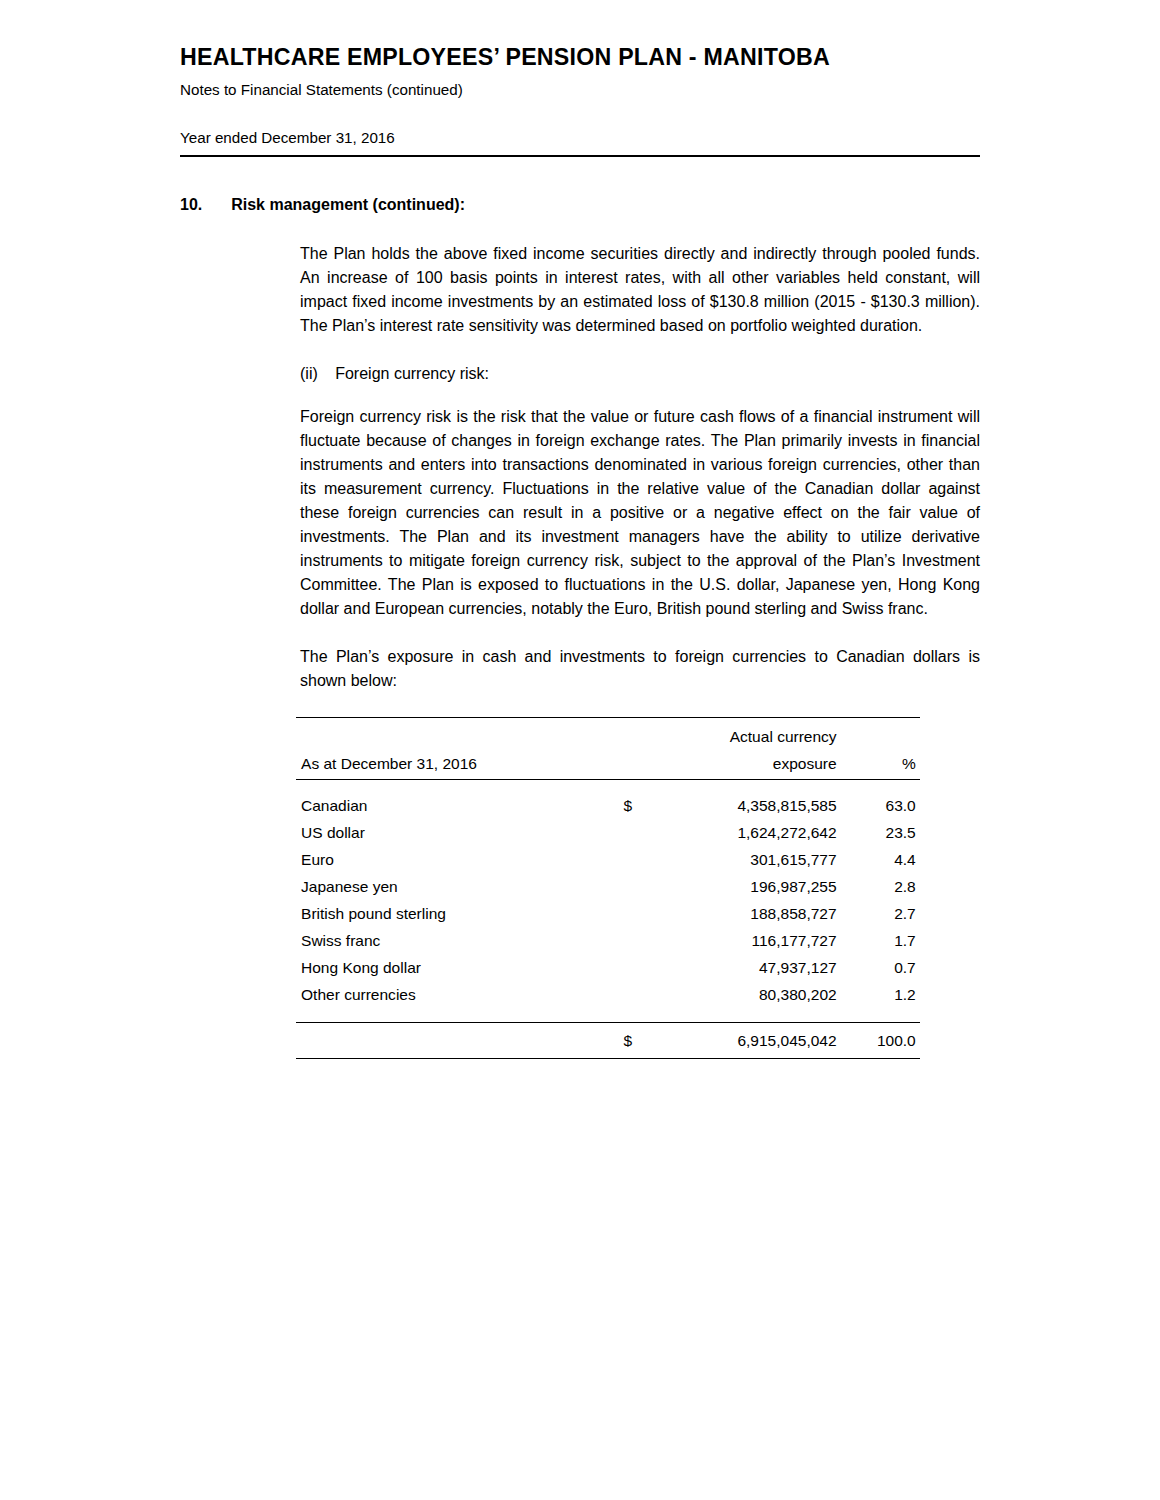HEALTHCARE EMPLOYEES’ PENSION PLAN - MANITOBA
Notes to Financial Statements (continued)
Year ended December 31, 2016
10. Risk management (continued):
The Plan holds the above fixed income securities directly and indirectly through pooled funds. An increase of 100 basis points in interest rates, with all other variables held constant, will impact fixed income investments by an estimated loss of $130.8 million (2015 - $130.3 million). The Plan’s interest rate sensitivity was determined based on portfolio weighted duration.
(ii) Foreign currency risk:
Foreign currency risk is the risk that the value or future cash flows of a financial instrument will fluctuate because of changes in foreign exchange rates. The Plan primarily invests in financial instruments and enters into transactions denominated in various foreign currencies, other than its measurement currency. Fluctuations in the relative value of the Canadian dollar against these foreign currencies can result in a positive or a negative effect on the fair value of investments. The Plan and its investment managers have the ability to utilize derivative instruments to mitigate foreign currency risk, subject to the approval of the Plan’s Investment Committee. The Plan is exposed to fluctuations in the U.S. dollar, Japanese yen, Hong Kong dollar and European currencies, notably the Euro, British pound sterling and Swiss franc.
The Plan’s exposure in cash and investments to foreign currencies to Canadian dollars is shown below:
| | | Actual currency | |
| --- | --- | --- | --- |
| As at December 31, 2016 | | exposure | % |
| Canadian | $ | 4,358,815,585 | 63.0 |
| US dollar | | 1,624,272,642 | 23.5 |
| Euro | | 301,615,777 | 4.4 |
| Japanese yen | | 196,987,255 | 2.8 |
| British pound sterling | | 188,858,727 | 2.7 |
| Swiss franc | | 116,177,727 | 1.7 |
| Hong Kong dollar | | 47,937,127 | 0.7 |
| Other currencies | | 80,380,202 | 1.2 |
| | $ | 6,915,045,042 | 100.0 |